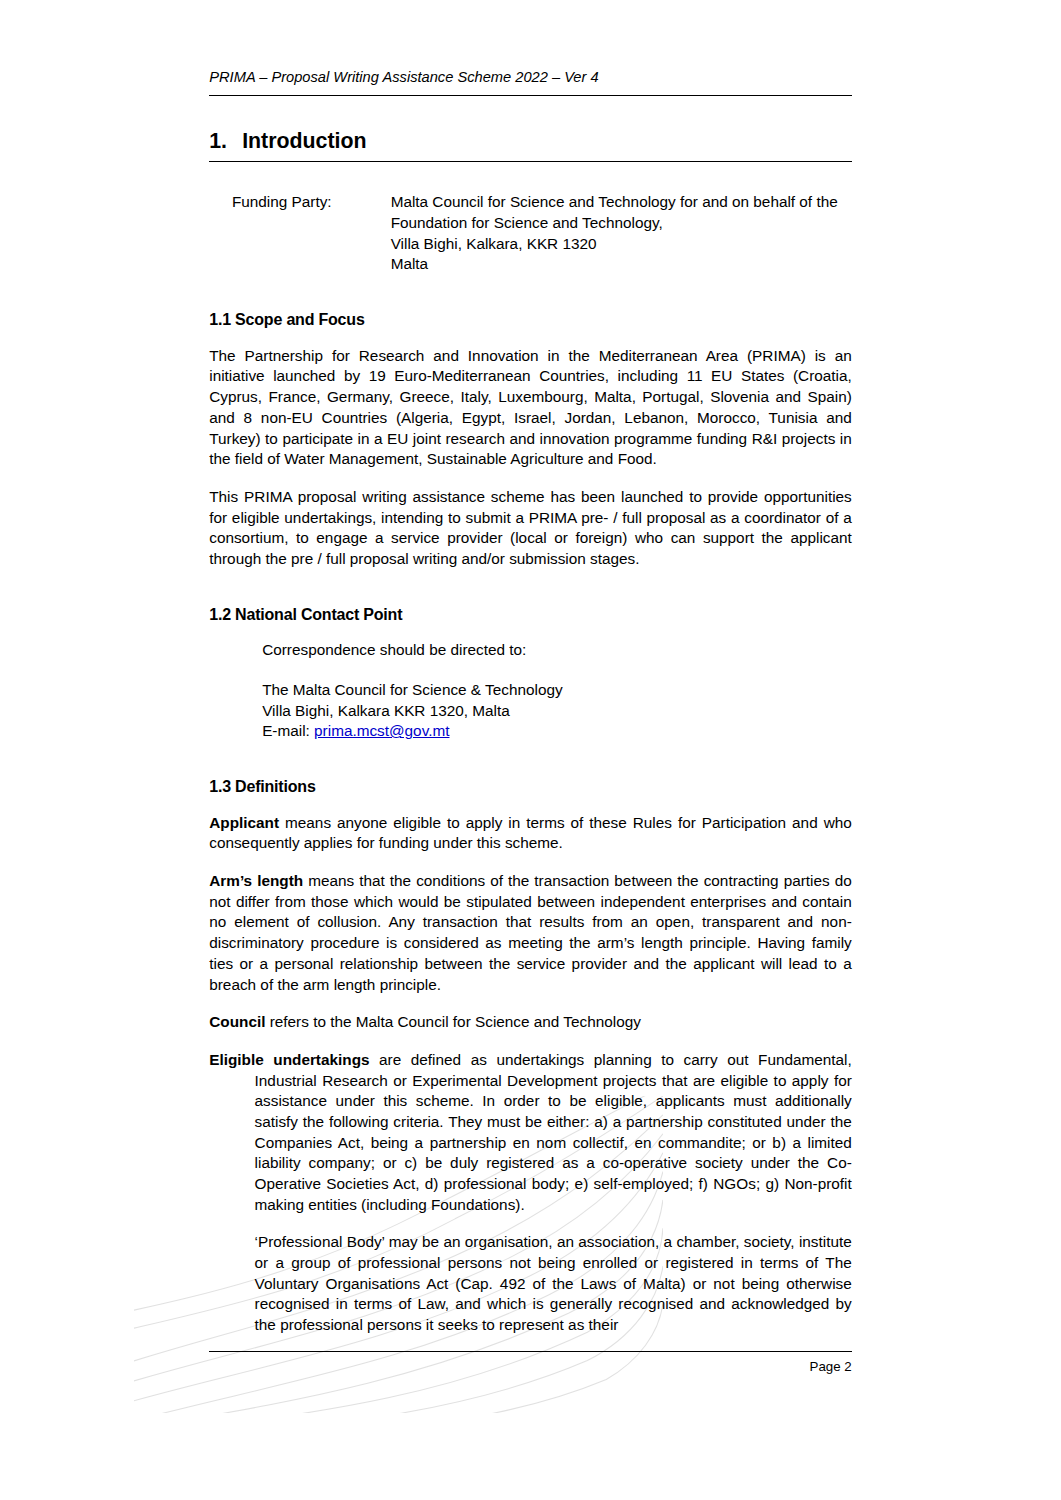PRIMA – Proposal Writing Assistance Scheme 2022 – Ver 4
1. Introduction
Funding Party:
Malta Council for Science and Technology for and on behalf of the Foundation for Science and Technology,
Villa Bighi, Kalkara, KKR 1320
Malta
1.1 Scope and Focus
The Partnership for Research and Innovation in the Mediterranean Area (PRIMA) is an initiative launched by 19 Euro-Mediterranean Countries, including 11 EU States (Croatia, Cyprus, France, Germany, Greece, Italy, Luxembourg, Malta, Portugal, Slovenia and Spain) and 8 non-EU Countries (Algeria, Egypt, Israel, Jordan, Lebanon, Morocco, Tunisia and Turkey) to participate in a EU joint research and innovation programme funding R&I projects in the field of Water Management, Sustainable Agriculture and Food.
This PRIMA proposal writing assistance scheme has been launched to provide opportunities for eligible undertakings, intending to submit a PRIMA pre- / full proposal as a coordinator of a consortium, to engage a service provider (local or foreign) who can support the applicant through the pre / full proposal writing and/or submission stages.
1.2 National Contact Point
Correspondence should be directed to:
The Malta Council for Science & Technology
Villa Bighi, Kalkara KKR 1320, Malta
E-mail: prima.mcst@gov.mt
1.3 Definitions
Applicant means anyone eligible to apply in terms of these Rules for Participation and who consequently applies for funding under this scheme.
Arm’s length means that the conditions of the transaction between the contracting parties do not differ from those which would be stipulated between independent enterprises and contain no element of collusion. Any transaction that results from an open, transparent and non-discriminatory procedure is considered as meeting the arm’s length principle. Having family ties or a personal relationship between the service provider and the applicant will lead to a breach of the arm length principle.
Council refers to the Malta Council for Science and Technology
Eligible undertakings are defined as undertakings planning to carry out Fundamental, Industrial Research or Experimental Development projects that are eligible to apply for assistance under this scheme. In order to be eligible, applicants must additionally satisfy the following criteria. They must be either: a) a partnership constituted under the Companies Act, being a partnership en nom collectif, en commandite; or b) a limited liability company; or c) be duly registered as a co-operative society under the Co-Operative Societies Act, d) professional body; e) self-employed; f) NGOs; g) Non-profit making entities (including Foundations).
‘Professional Body’ may be an organisation, an association, a chamber, society, institute or a group of professional persons not being enrolled or registered in terms of The Voluntary Organisations Act (Cap. 492 of the Laws of Malta) or not being otherwise recognised in terms of Law, and which is generally recognised and acknowledged by the professional persons it seeks to represent as their
Page 2